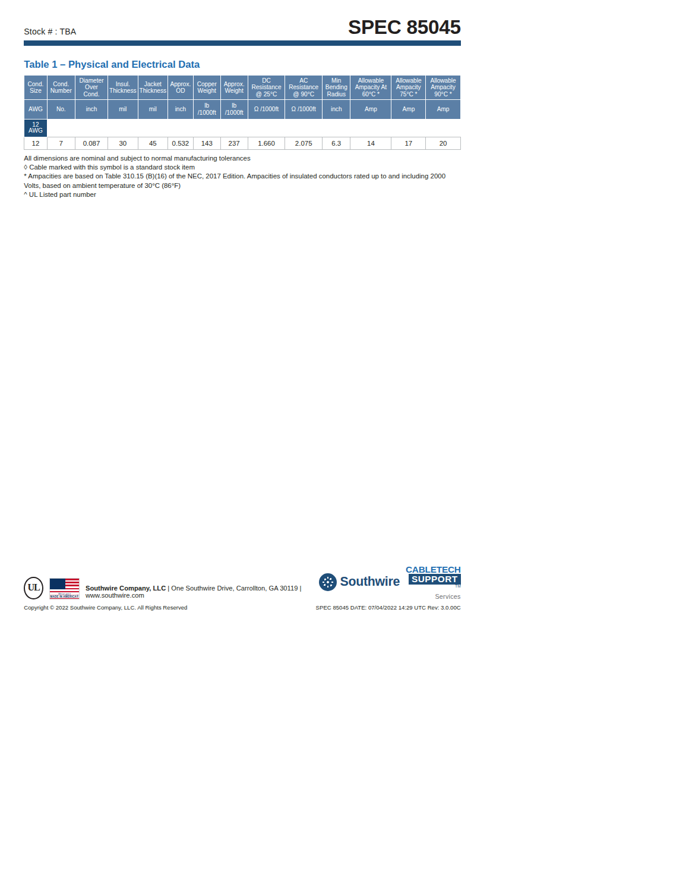Stock # : TBA
SPEC 85045
Table 1 – Physical and Electrical Data
| Cond. Size | Cond. Number | Diameter Over Cond. | Insul. Thickness | Jacket Thickness | Approx. OD | Copper Weight | Approx. Weight | DC Resistance @ 25°C | AC Resistance @ 90°C | Min Bending Radius | Allowable Ampacity At 60°C * | Allowable Ampacity 75°C * | Allowable Ampacity 90°C * |
| --- | --- | --- | --- | --- | --- | --- | --- | --- | --- | --- | --- | --- | --- |
| AWG | No. | inch | mil | mil | inch | lb /1000ft | lb /1000ft | Ω /1000ft | Ω /1000ft | inch | Amp | Amp | Amp |
| 12 AWG | | | | | | | | | | | | | |
| 12 | 7 | 0.087 | 30 | 45 | 0.532 | 143 | 237 | 1.660 | 2.075 | 6.3 | 14 | 17 | 20 |
All dimensions are nominal and subject to normal manufacturing tolerances
◊ Cable marked with this symbol is a standard stock item
* Ampacities are based on Table 310.15 (B)(16) of the NEC, 2017 Edition. Ampacities of insulated conductors rated up to and including 2000 Volts, based on ambient temperature of 30°C (86°F)
^ UL Listed part number
UL
We’ve got it
MADE IN AMERICA®
Southwire Company, LLC | One Southwire Drive, Carrollton, GA 30119 | www.southwire.com
Southwire
CABLETECH
SUPPORT TM
Services
Copyright © 2022 Southwire Company, LLC. All Rights Reserved
SPEC 85045 DATE: 07/04/2022 14:29 UTC Rev: 3.0.00C